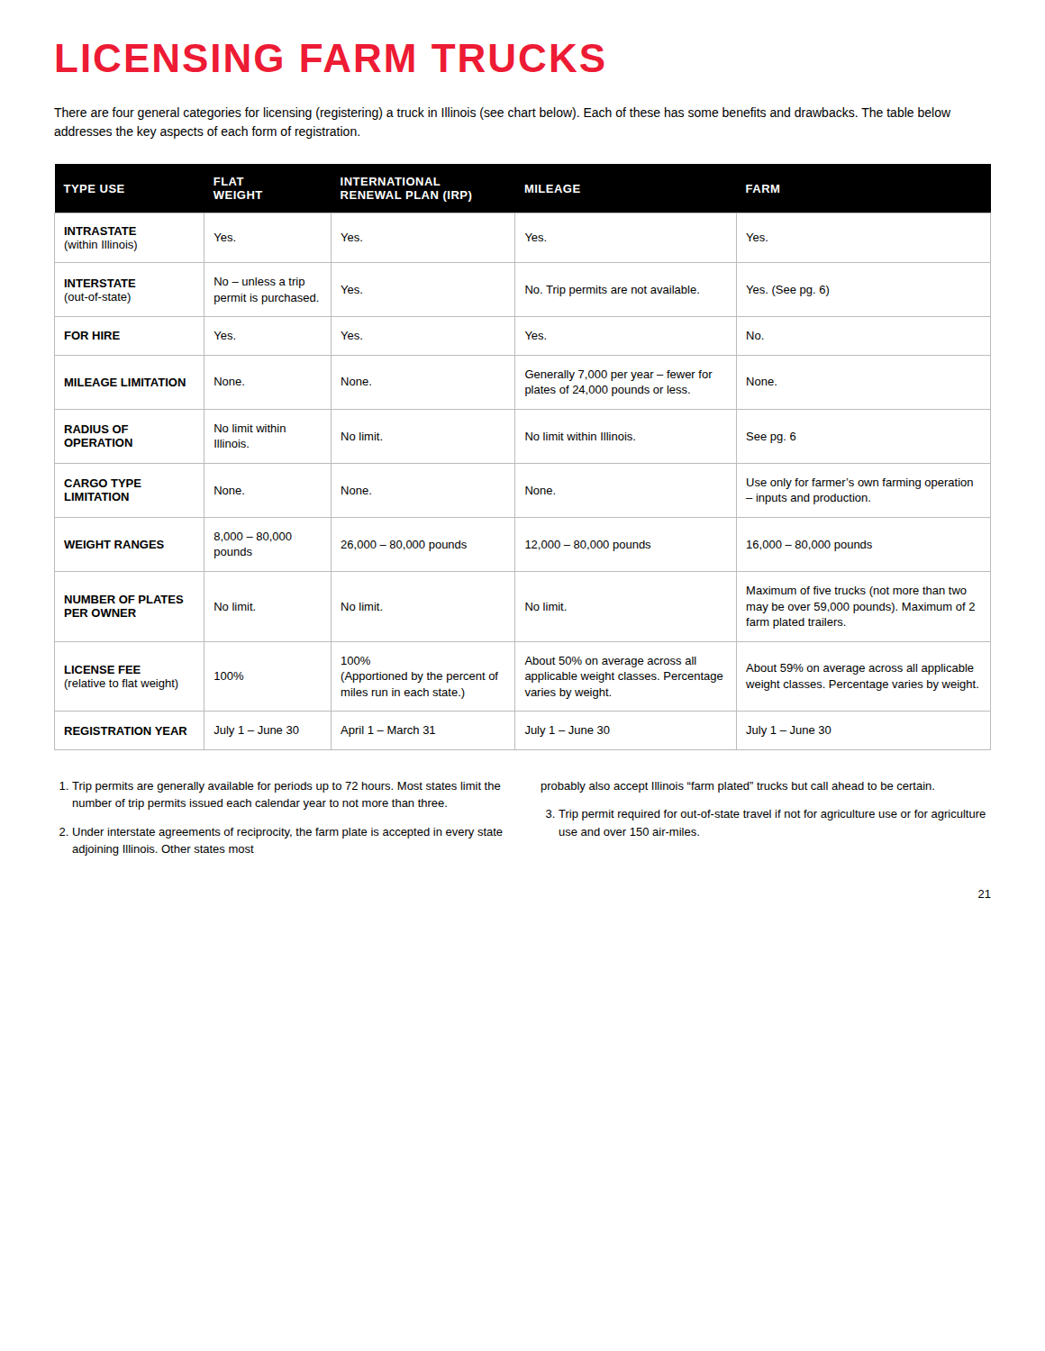LICENSING FARM TRUCKS
There are four general categories for licensing (registering) a truck in Illinois (see chart below). Each of these has some benefits and drawbacks. The table below addresses the key aspects of each form of registration.
| TYPE USE | FLAT WEIGHT | INTERNATIONAL RENEWAL PLAN (IRP) | MILEAGE | FARM |
| --- | --- | --- | --- | --- |
| INTRASTATE (within Illinois) | Yes. | Yes. | Yes. | Yes. |
| INTERSTATE (out-of-state) | No – unless a trip permit is purchased. | Yes. | No. Trip permits are not available. | Yes. (See pg. 6) |
| FOR HIRE | Yes. | Yes. | Yes. | No. |
| MILEAGE LIMITATION | None. | None. | Generally 7,000 per year – fewer for plates of 24,000 pounds or less. | None. |
| RADIUS OF OPERATION | No limit within Illinois. | No limit. | No limit within Illinois. | See pg. 6 |
| CARGO TYPE LIMITATION | None. | None. | None. | Use only for farmer’s own farming operation – inputs and production. |
| WEIGHT RANGES | 8,000 – 80,000 pounds | 26,000 – 80,000 pounds | 12,000 – 80,000 pounds | 16,000 – 80,000 pounds |
| NUMBER OF PLATES PER OWNER | No limit. | No limit. | No limit. | Maximum of five trucks (not more than two may be over 59,000 pounds). Maximum of 2 farm plated trailers. |
| LICENSE FEE (relative to flat weight) | 100% | 100% (Apportioned by the percent of miles run in each state.) | About 50% on average across all applicable weight classes. Percentage varies by weight. | About 59% on average across all applicable weight classes. Percentage varies by weight. |
| REGISTRATION YEAR | July 1 – June 30 | April 1 – March 31 | July 1 – June 30 | July 1 – June 30 |
Trip permits are generally available for periods up to 72 hours. Most states limit the number of trip permits issued each calendar year to not more than three.
Under interstate agreements of reciprocity, the farm plate is accepted in every state adjoining Illinois. Other states most
probably also accept Illinois “farm plated” trucks but call ahead to be certain.
Trip permit required for out-of-state travel if not for agriculture use or for agriculture use and over 150 air-miles.
21